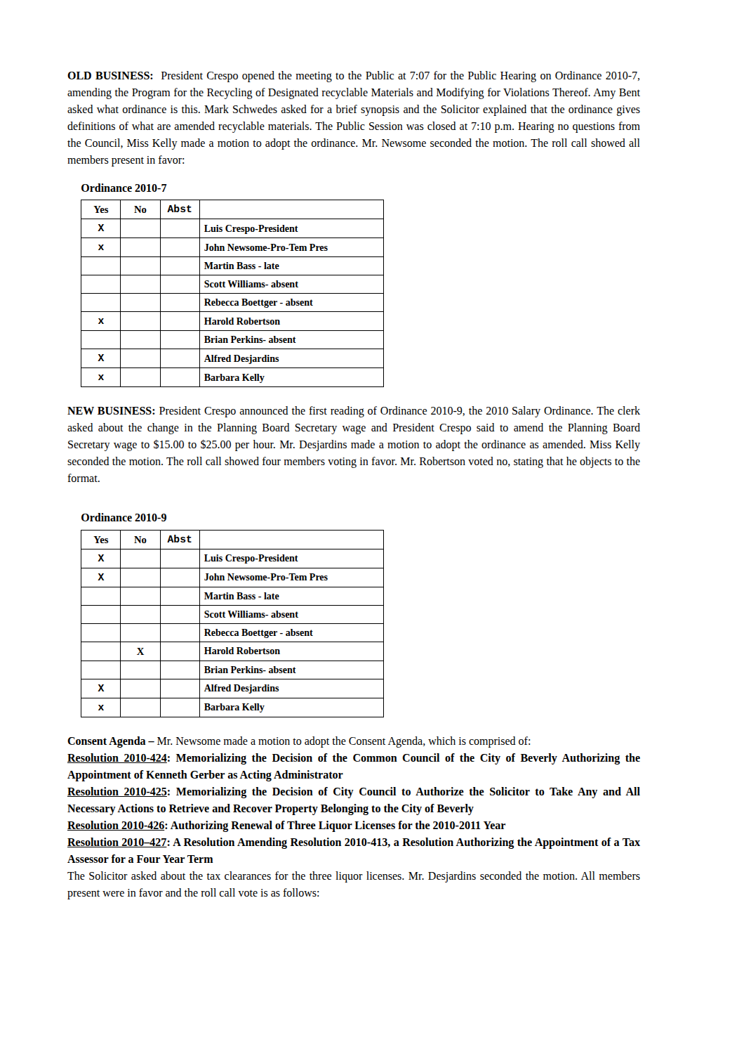OLD BUSINESS: President Crespo opened the meeting to the Public at 7:07 for the Public Hearing on Ordinance 2010-7, amending the Program for the Recycling of Designated recyclable Materials and Modifying for Violations Thereof. Amy Bent asked what ordinance is this. Mark Schwedes asked for a brief synopsis and the Solicitor explained that the ordinance gives definitions of what are amended recyclable materials. The Public Session was closed at 7:10 p.m. Hearing no questions from the Council, Miss Kelly made a motion to adopt the ordinance. Mr. Newsome seconded the motion. The roll call showed all members present in favor:
Ordinance 2010-7
| Yes | No | Abst | |
| --- | --- | --- | --- |
| X | | | Luis Crespo-President |
| x | | | John Newsome-Pro-Tem Pres |
| | | | Martin Bass - late |
| | | | Scott Williams- absent |
| | | | Rebecca Boettger - absent |
| x | | | Harold Robertson |
| | | | Brian Perkins- absent |
| X | | | Alfred Desjardins |
| x | | | Barbara Kelly |
NEW BUSINESS: President Crespo announced the first reading of Ordinance 2010-9, the 2010 Salary Ordinance. The clerk asked about the change in the Planning Board Secretary wage and President Crespo said to amend the Planning Board Secretary wage to $15.00 to $25.00 per hour. Mr. Desjardins made a motion to adopt the ordinance as amended. Miss Kelly seconded the motion. The roll call showed four members voting in favor. Mr. Robertson voted no, stating that he objects to the format.
Ordinance 2010-9
| Yes | No | Abst | |
| --- | --- | --- | --- |
| X | | | Luis Crespo-President |
| X | | | John Newsome-Pro-Tem Pres |
| | | | Martin Bass - late |
| | | | Scott Williams- absent |
| | | | Rebecca Boettger - absent |
| | X | | Harold Robertson |
| | | | Brian Perkins- absent |
| X | | | Alfred Desjardins |
| x | | | Barbara Kelly |
Consent Agenda – Mr. Newsome made a motion to adopt the Consent Agenda, which is comprised of:
Resolution 2010-424: Memorializing the Decision of the Common Council of the City of Beverly Authorizing the Appointment of Kenneth Gerber as Acting Administrator
Resolution 2010-425: Memorializing the Decision of City Council to Authorize the Solicitor to Take Any and All Necessary Actions to Retrieve and Recover Property Belonging to the City of Beverly
Resolution 2010-426: Authorizing Renewal of Three Liquor Licenses for the 2010-2011 Year
Resolution 2010–427: A Resolution Amending Resolution 2010-413, a Resolution Authorizing the Appointment of a Tax Assessor for a Four Year Term
The Solicitor asked about the tax clearances for the three liquor licenses. Mr. Desjardins seconded the motion. All members present were in favor and the roll call vote is as follows: